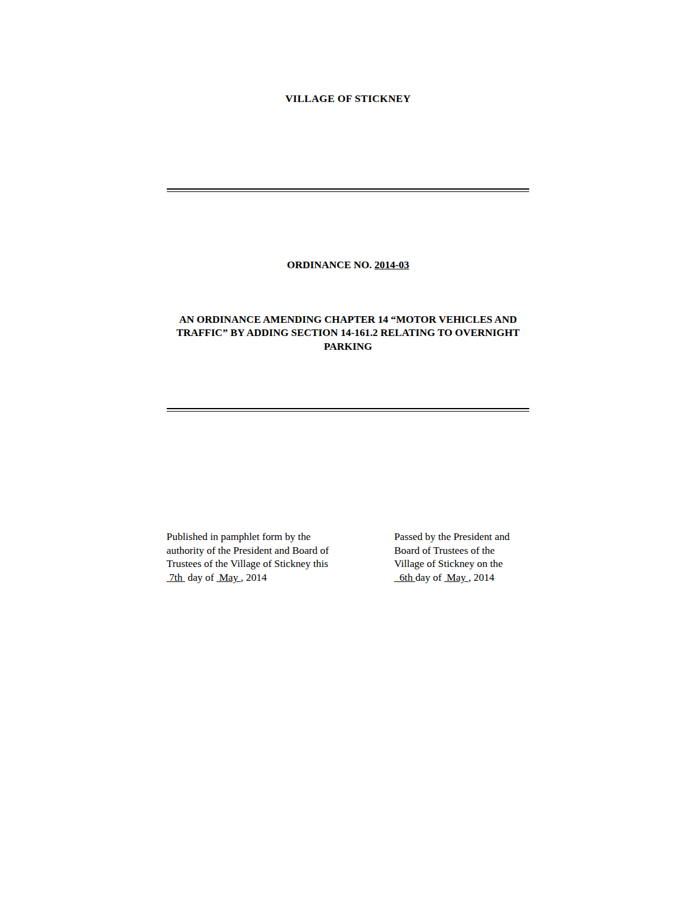VILLAGE OF STICKNEY
ORDINANCE NO. 2014-03
AN ORDINANCE AMENDING CHAPTER 14 “MOTOR VEHICLES AND TRAFFIC” BY ADDING SECTION 14-161.2 RELATING TO OVERNIGHT PARKING
| Published in pamphlet form by the authority of the President and Board of Trustees of the Village of Stickney this 7th day of May , 2014 | Passed by the President and Board of Trustees of the Village of Stickney on the 6th day of May , 2014 |